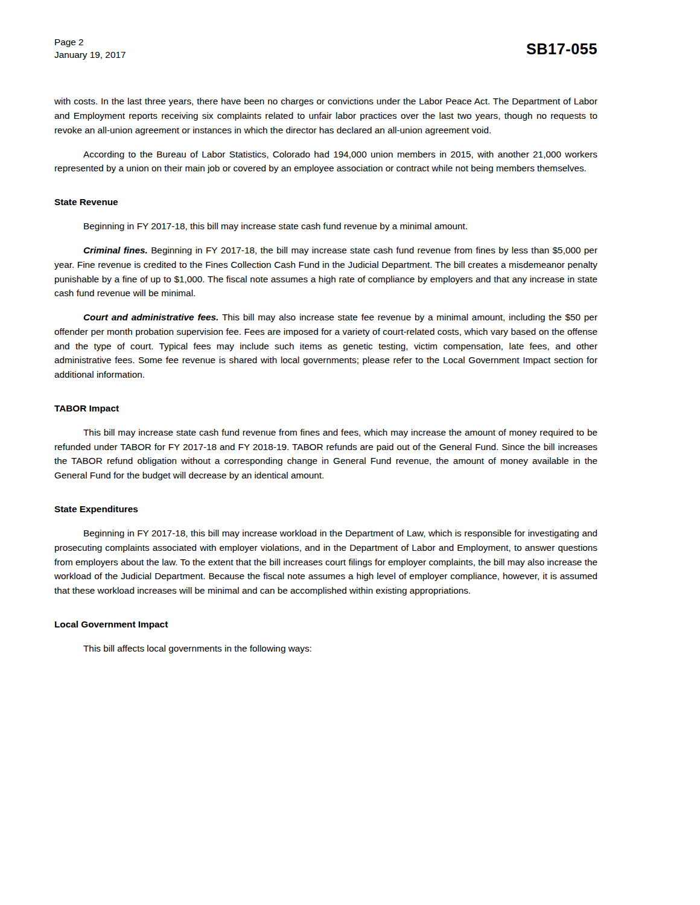Page 2
January 19, 2017
SB17-055
with costs. In the last three years, there have been no charges or convictions under the Labor Peace Act. The Department of Labor and Employment reports receiving six complaints related to unfair labor practices over the last two years, though no requests to revoke an all-union agreement or instances in which the director has declared an all-union agreement void.
According to the Bureau of Labor Statistics, Colorado had 194,000 union members in 2015, with another 21,000 workers represented by a union on their main job or covered by an employee association or contract while not being members themselves.
State Revenue
Beginning in FY 2017-18, this bill may increase state cash fund revenue by a minimal amount.
Criminal fines. Beginning in FY 2017-18, the bill may increase state cash fund revenue from fines by less than $5,000 per year. Fine revenue is credited to the Fines Collection Cash Fund in the Judicial Department. The bill creates a misdemeanor penalty punishable by a fine of up to $1,000. The fiscal note assumes a high rate of compliance by employers and that any increase in state cash fund revenue will be minimal.
Court and administrative fees. This bill may also increase state fee revenue by a minimal amount, including the $50 per offender per month probation supervision fee. Fees are imposed for a variety of court-related costs, which vary based on the offense and the type of court. Typical fees may include such items as genetic testing, victim compensation, late fees, and other administrative fees. Some fee revenue is shared with local governments; please refer to the Local Government Impact section for additional information.
TABOR Impact
This bill may increase state cash fund revenue from fines and fees, which may increase the amount of money required to be refunded under TABOR for FY 2017-18 and FY 2018-19. TABOR refunds are paid out of the General Fund. Since the bill increases the TABOR refund obligation without a corresponding change in General Fund revenue, the amount of money available in the General Fund for the budget will decrease by an identical amount.
State Expenditures
Beginning in FY 2017-18, this bill may increase workload in the Department of Law, which is responsible for investigating and prosecuting complaints associated with employer violations, and in the Department of Labor and Employment, to answer questions from employers about the law. To the extent that the bill increases court filings for employer complaints, the bill may also increase the workload of the Judicial Department. Because the fiscal note assumes a high level of employer compliance, however, it is assumed that these workload increases will be minimal and can be accomplished within existing appropriations.
Local Government Impact
This bill affects local governments in the following ways: